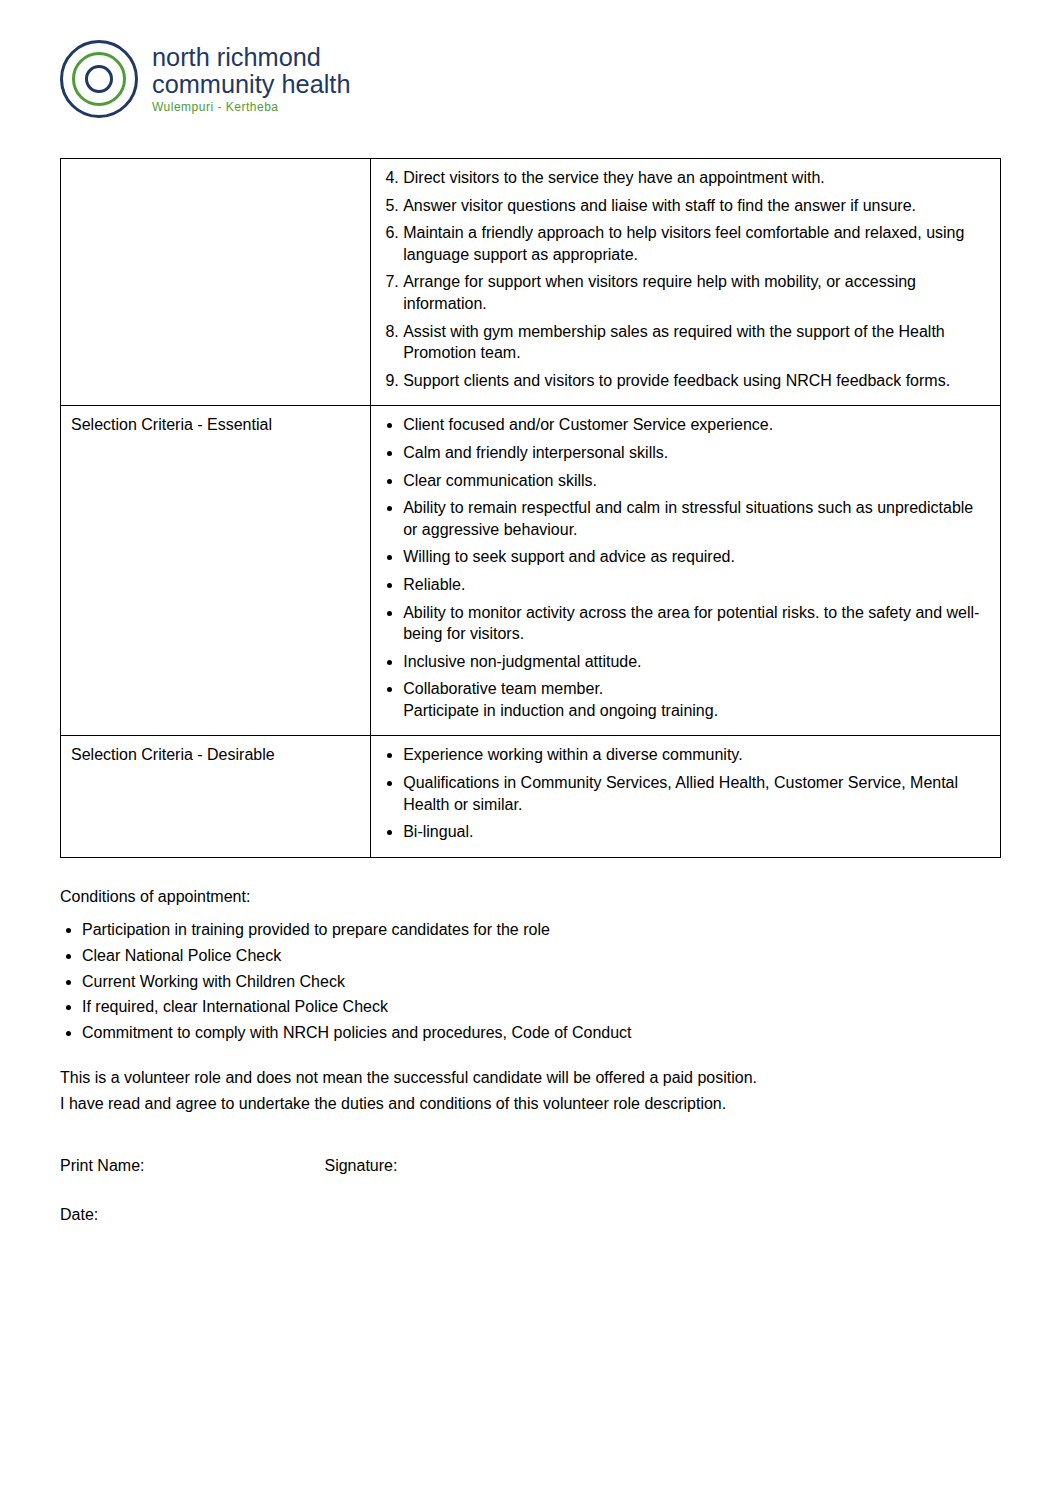north richmond
community health
Wulempuri - Kertheba
| | Direct visitors to the service they have an appointment with. Answer visitor questions and liaise with staff to find the answer if unsure. Maintain a friendly approach to help visitors feel comfortable and relaxed, using language support as appropriate. Arrange for support when visitors require help with mobility, or accessing information. Assist with gym membership sales as required with the support of the Health Promotion team. Support clients and visitors to provide feedback using NRCH feedback forms. |
| Selection Criteria - Essential | Client focused and/or Customer Service experience. Calm and friendly interpersonal skills. Clear communication skills. Ability to remain respectful and calm in stressful situations such as unpredictable or aggressive behaviour. Willing to seek support and advice as required. Reliable. Ability to monitor activity across the area for potential risks. to the safety and well-being for visitors. Inclusive non-judgmental attitude. Collaborative team member. Participate in induction and ongoing training. |
| Selection Criteria - Desirable | Experience working within a diverse community. Qualifications in Community Services, Allied Health, Customer Service, Mental Health or similar. Bi-lingual. |
Conditions of appointment:
Participation in training provided to prepare candidates for the role
Clear National Police Check
Current Working with Children Check
If required, clear International Police Check
Commitment to comply with NRCH policies and procedures, Code of Conduct
This is a volunteer role and does not mean the successful candidate will be offered a paid position.
I have read and agree to undertake the duties and conditions of this volunteer role description.
Print Name: Signature:
Date: